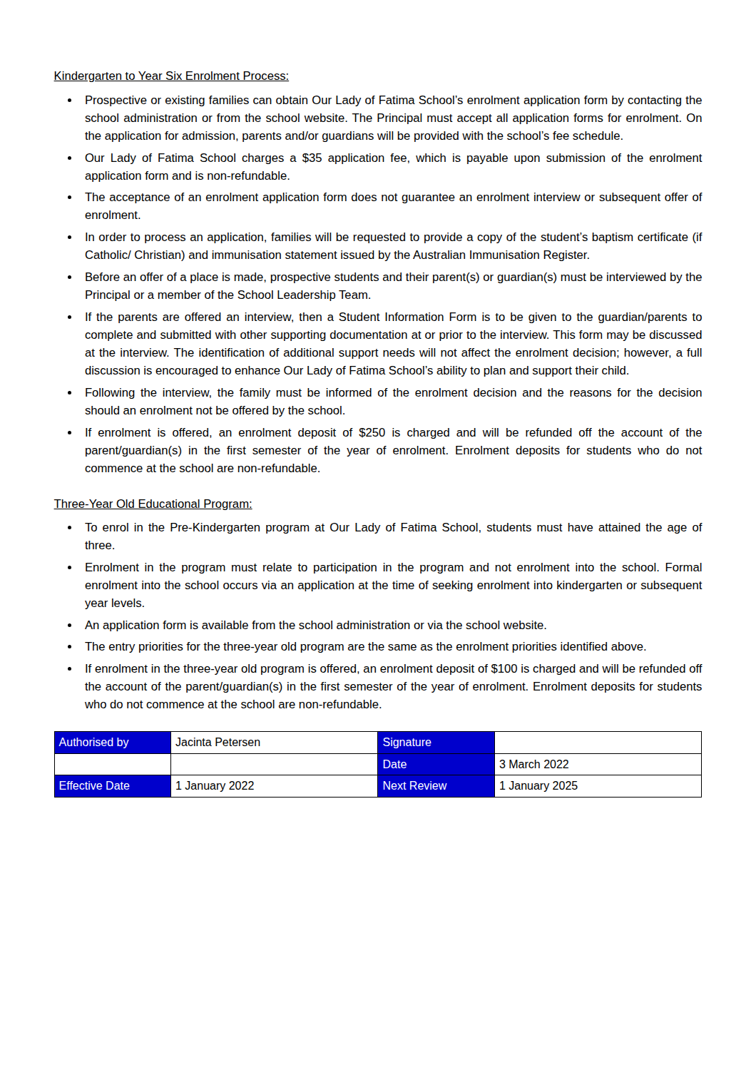Kindergarten to Year Six Enrolment Process:
Prospective or existing families can obtain Our Lady of Fatima School’s enrolment application form by contacting the school administration or from the school website. The Principal must accept all application forms for enrolment. On the application for admission, parents and/or guardians will be provided with the school’s fee schedule.
Our Lady of Fatima School charges a $35 application fee, which is payable upon submission of the enrolment application form and is non-refundable.
The acceptance of an enrolment application form does not guarantee an enrolment interview or subsequent offer of enrolment.
In order to process an application, families will be requested to provide a copy of the student’s baptism certificate (if Catholic/ Christian) and immunisation statement issued by the Australian Immunisation Register.
Before an offer of a place is made, prospective students and their parent(s) or guardian(s) must be interviewed by the Principal or a member of the School Leadership Team.
If the parents are offered an interview, then a Student Information Form is to be given to the guardian/parents to complete and submitted with other supporting documentation at or prior to the interview. This form may be discussed at the interview. The identification of additional support needs will not affect the enrolment decision; however, a full discussion is encouraged to enhance Our Lady of Fatima School’s ability to plan and support their child.
Following the interview, the family must be informed of the enrolment decision and the reasons for the decision should an enrolment not be offered by the school.
If enrolment is offered, an enrolment deposit of $250 is charged and will be refunded off the account of the parent/guardian(s) in the first semester of the year of enrolment. Enrolment deposits for students who do not commence at the school are non-refundable.
Three-Year Old Educational Program:
To enrol in the Pre-Kindergarten program at Our Lady of Fatima School, students must have attained the age of three.
Enrolment in the program must relate to participation in the program and not enrolment into the school. Formal enrolment into the school occurs via an application at the time of seeking enrolment into kindergarten or subsequent year levels.
An application form is available from the school administration or via the school website.
The entry priorities for the three-year old program are the same as the enrolment priorities identified above.
If enrolment in the three-year old program is offered, an enrolment deposit of $100 is charged and will be refunded off the account of the parent/guardian(s) in the first semester of the year of enrolment. Enrolment deposits for students who do not commence at the school are non-refundable.
| Authorised by | Jacinta Petersen | Signature | |
| | | Date | 3 March 2022 |
| Effective Date | 1 January 2022 | Next Review | 1 January 2025 |